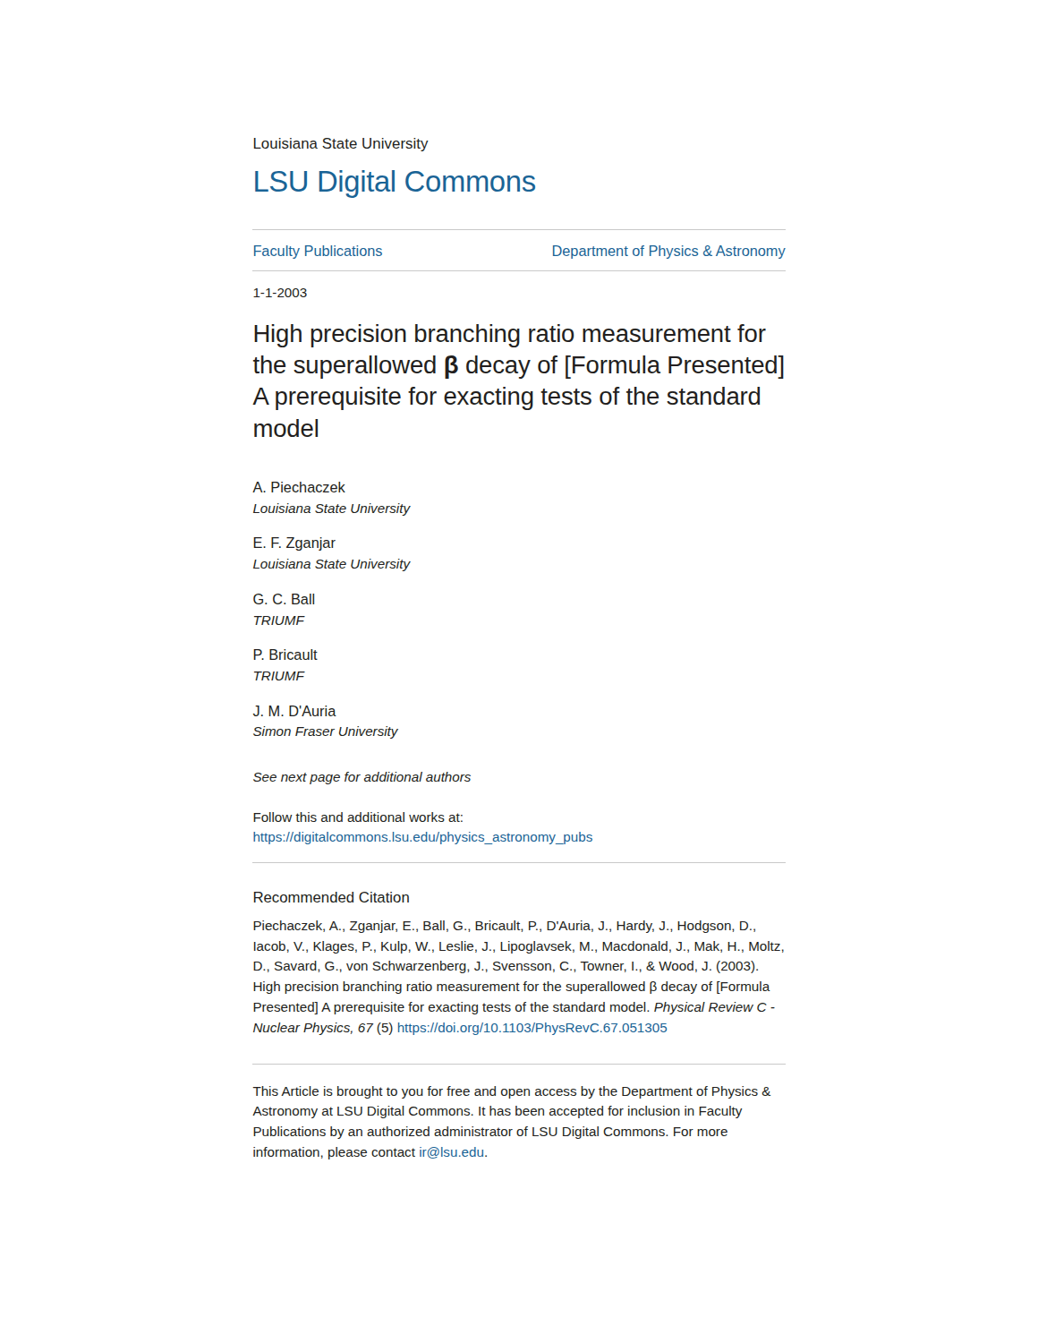Louisiana State University
LSU Digital Commons
Faculty Publications
Department of Physics & Astronomy
1-1-2003
High precision branching ratio measurement for the superallowed β decay of [Formula Presented] A prerequisite for exacting tests of the standard model
A. Piechaczek
Louisiana State University
E. F. Zganjar
Louisiana State University
G. C. Ball
TRIUMF
P. Bricault
TRIUMF
J. M. D'Auria
Simon Fraser University
See next page for additional authors
Follow this and additional works at: https://digitalcommons.lsu.edu/physics_astronomy_pubs
Recommended Citation
Piechaczek, A., Zganjar, E., Ball, G., Bricault, P., D'Auria, J., Hardy, J., Hodgson, D., Iacob, V., Klages, P., Kulp, W., Leslie, J., Lipoglavsek, M., Macdonald, J., Mak, H., Moltz, D., Savard, G., von Schwarzenberg, J., Svensson, C., Towner, I., & Wood, J. (2003). High precision branching ratio measurement for the superallowed β decay of [Formula Presented] A prerequisite for exacting tests of the standard model. Physical Review C - Nuclear Physics, 67 (5) https://doi.org/10.1103/PhysRevC.67.051305
This Article is brought to you for free and open access by the Department of Physics & Astronomy at LSU Digital Commons. It has been accepted for inclusion in Faculty Publications by an authorized administrator of LSU Digital Commons. For more information, please contact ir@lsu.edu.